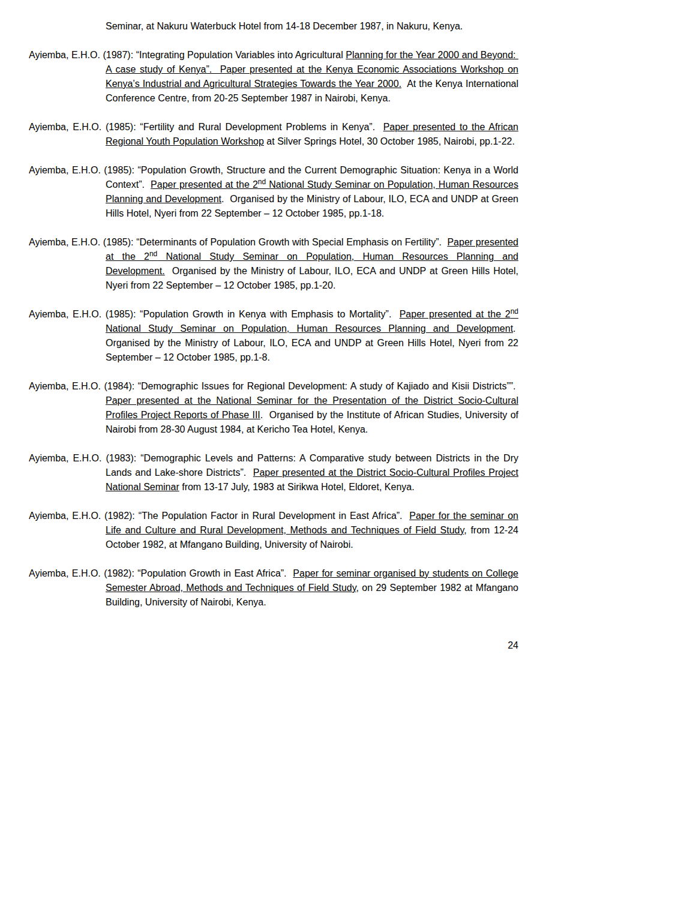Seminar, at Nakuru Waterbuck Hotel from 14-18 December 1987, in Nakuru, Kenya.
Ayiemba, E.H.O. (1987): “Integrating Population Variables into Agricultural Planning for the Year 2000 and Beyond: A case study of Kenya”. Paper presented at the Kenya Economic Associations Workshop on Kenya’s Industrial and Agricultural Strategies Towards the Year 2000. At the Kenya International Conference Centre, from 20-25 September 1987 in Nairobi, Kenya.
Ayiemba, E.H.O. (1985): “Fertility and Rural Development Problems in Kenya”. Paper presented to the African Regional Youth Population Workshop at Silver Springs Hotel, 30 October 1985, Nairobi, pp.1-22.
Ayiemba, E.H.O. (1985): “Population Growth, Structure and the Current Demographic Situation: Kenya in a World Context”. Paper presented at the 2nd National Study Seminar on Population, Human Resources Planning and Development. Organised by the Ministry of Labour, ILO, ECA and UNDP at Green Hills Hotel, Nyeri from 22 September – 12 October 1985, pp.1-18.
Ayiemba, E.H.O. (1985): “Determinants of Population Growth with Special Emphasis on Fertility”. Paper presented at the 2nd National Study Seminar on Population, Human Resources Planning and Development. Organised by the Ministry of Labour, ILO, ECA and UNDP at Green Hills Hotel, Nyeri from 22 September – 12 October 1985, pp.1-20.
Ayiemba, E.H.O. (1985): “Population Growth in Kenya with Emphasis to Mortality”. Paper presented at the 2nd National Study Seminar on Population, Human Resources Planning and Development. Organised by the Ministry of Labour, ILO, ECA and UNDP at Green Hills Hotel, Nyeri from 22 September – 12 October 1985, pp.1-8.
Ayiemba, E.H.O. (1984): “Demographic Issues for Regional Development: A study of Kajiado and Kisii Districts””. Paper presented at the National Seminar for the Presentation of the District Socio-Cultural Profiles Project Reports of Phase III. Organised by the Institute of African Studies, University of Nairobi from 28-30 August 1984, at Kericho Tea Hotel, Kenya.
Ayiemba, E.H.O. (1983): “Demographic Levels and Patterns: A Comparative study between Districts in the Dry Lands and Lake-shore Districts”. Paper presented at the District Socio-Cultural Profiles Project National Seminar from 13-17 July, 1983 at Sirikwa Hotel, Eldoret, Kenya.
Ayiemba, E.H.O. (1982): “The Population Factor in Rural Development in East Africa”. Paper for the seminar on Life and Culture and Rural Development, Methods and Techniques of Field Study, from 12-24 October 1982, at Mfangano Building, University of Nairobi.
Ayiemba, E.H.O. (1982): “Population Growth in East Africa”. Paper for seminar organised by students on College Semester Abroad, Methods and Techniques of Field Study, on 29 September 1982 at Mfangano Building, University of Nairobi, Kenya.
24